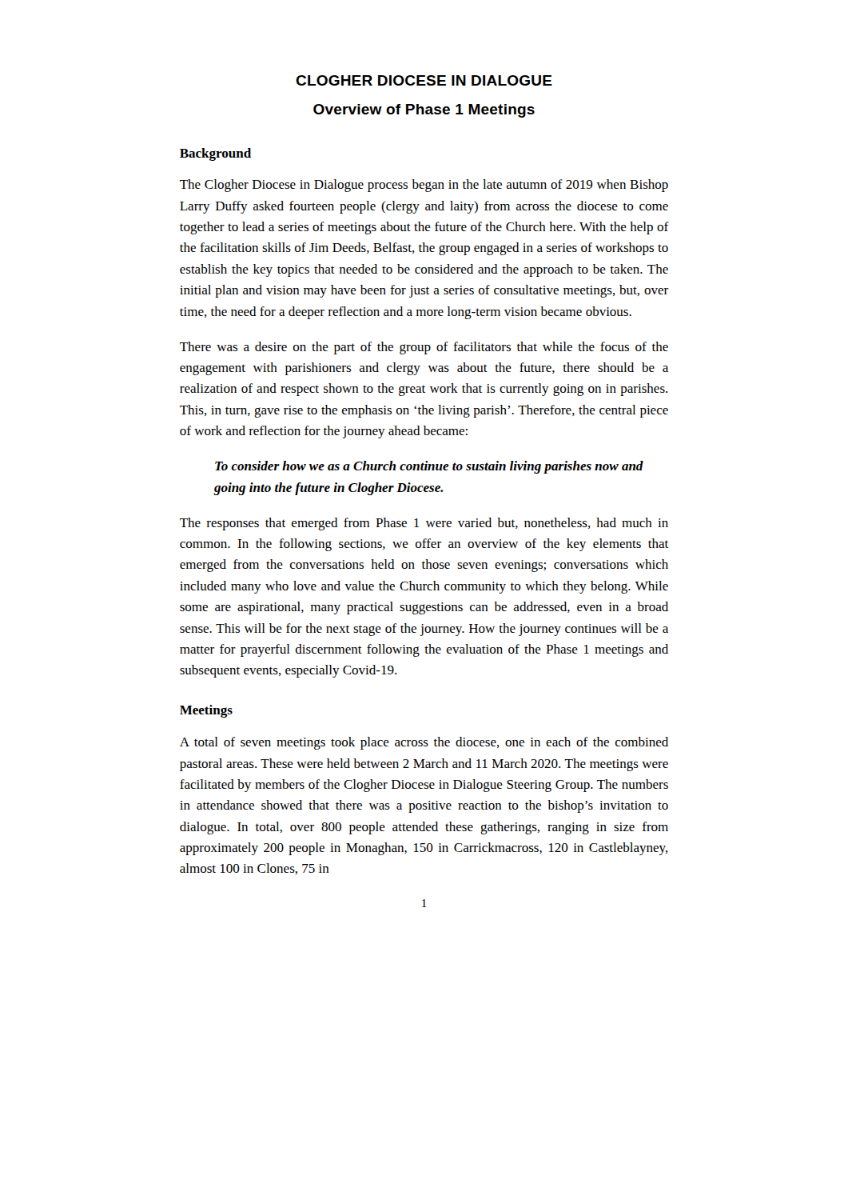CLOGHER DIOCESE IN DIALOGUE
Overview of Phase 1 Meetings
Background
The Clogher Diocese in Dialogue process began in the late autumn of 2019 when Bishop Larry Duffy asked fourteen people (clergy and laity) from across the diocese to come together to lead a series of meetings about the future of the Church here. With the help of the facilitation skills of Jim Deeds, Belfast, the group engaged in a series of workshops to establish the key topics that needed to be considered and the approach to be taken. The initial plan and vision may have been for just a series of consultative meetings, but, over time, the need for a deeper reflection and a more long-term vision became obvious.
There was a desire on the part of the group of facilitators that while the focus of the engagement with parishioners and clergy was about the future, there should be a realization of and respect shown to the great work that is currently going on in parishes. This, in turn, gave rise to the emphasis on ‘the living parish’. Therefore, the central piece of work and reflection for the journey ahead became:
To consider how we as a Church continue to sustain living parishes now and going into the future in Clogher Diocese.
The responses that emerged from Phase 1 were varied but, nonetheless, had much in common. In the following sections, we offer an overview of the key elements that emerged from the conversations held on those seven evenings; conversations which included many who love and value the Church community to which they belong. While some are aspirational, many practical suggestions can be addressed, even in a broad sense. This will be for the next stage of the journey. How the journey continues will be a matter for prayerful discernment following the evaluation of the Phase 1 meetings and subsequent events, especially Covid-19.
Meetings
A total of seven meetings took place across the diocese, one in each of the combined pastoral areas. These were held between 2 March and 11 March 2020. The meetings were facilitated by members of the Clogher Diocese in Dialogue Steering Group. The numbers in attendance showed that there was a positive reaction to the bishop’s invitation to dialogue. In total, over 800 people attended these gatherings, ranging in size from approximately 200 people in Monaghan, 150 in Carrickmacross, 120 in Castleblayney, almost 100 in Clones, 75 in
1